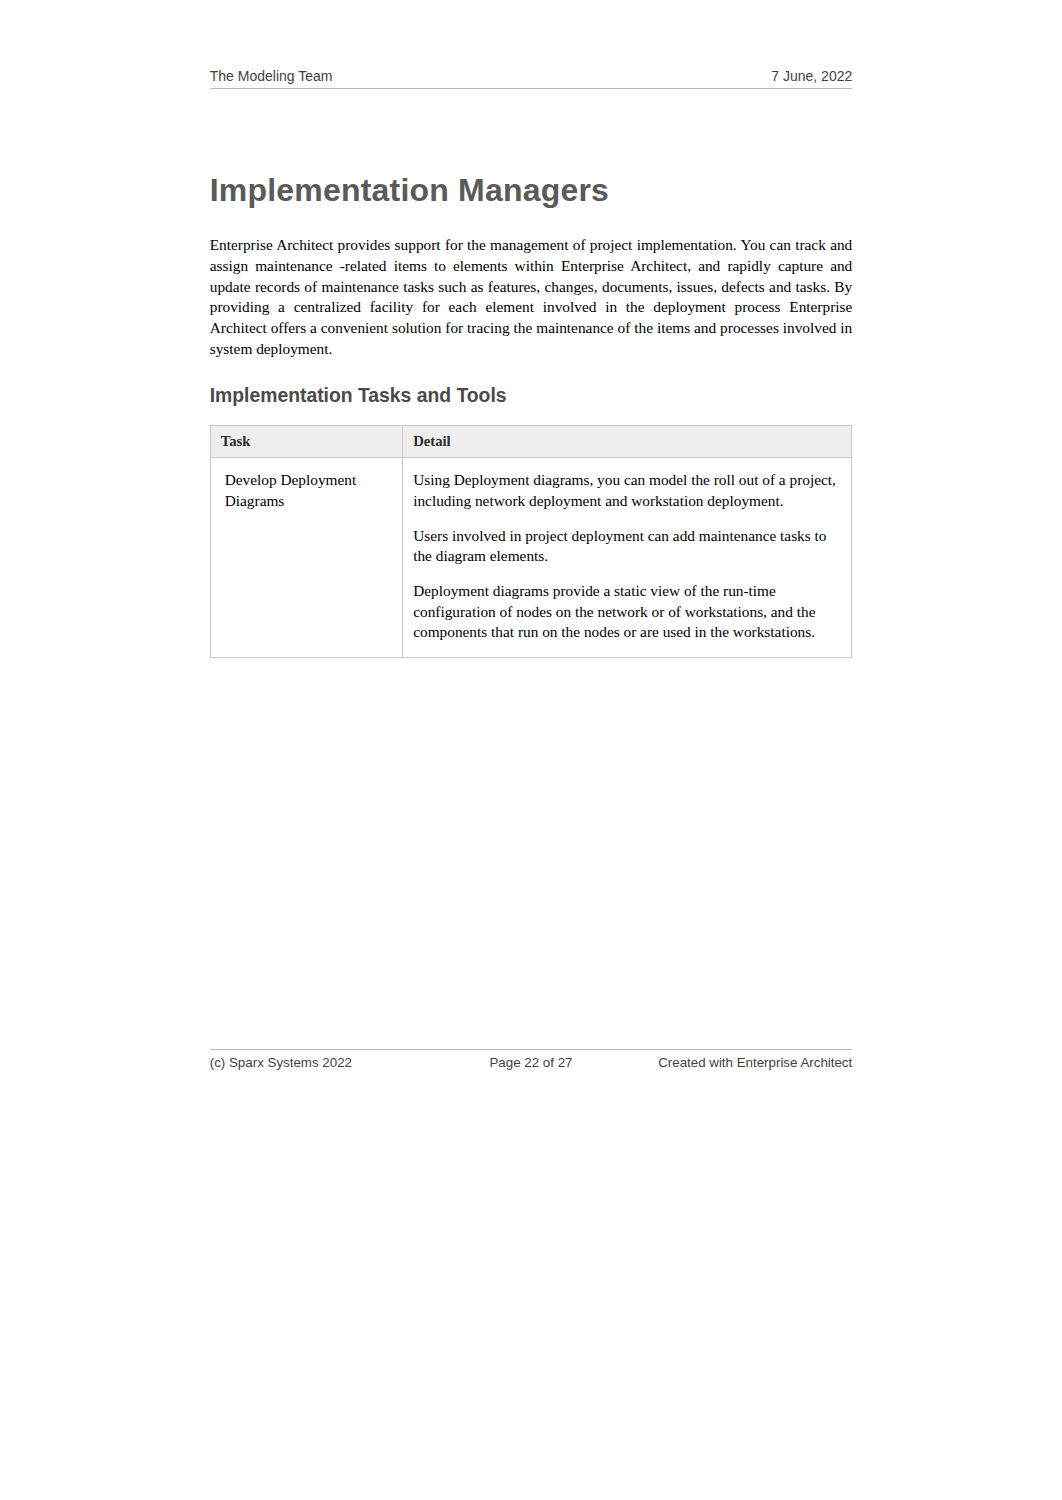The Modeling Team
7 June, 2022
Implementation Managers
Enterprise Architect provides support for the management of project implementation. You can track and assign maintenance -related items to elements within Enterprise Architect, and rapidly capture and update records of maintenance tasks such as features, changes, documents, issues, defects and tasks. By providing a centralized facility for each element involved in the deployment process Enterprise Architect offers a convenient solution for tracing the maintenance of the items and processes involved in system deployment.
Implementation Tasks and Tools
| Task | Detail |
| --- | --- |
| Develop Deployment Diagrams | Using Deployment diagrams, you can model the roll out of a project, including network deployment and workstation deployment. Users involved in project deployment can add maintenance tasks to the diagram elements. Deployment diagrams provide a static view of the run-time configuration of nodes on the network or of workstations, and the components that run on the nodes or are used in the workstations. |
(c) Sparx Systems 2022
Page 22 of 27
Created with Enterprise Architect